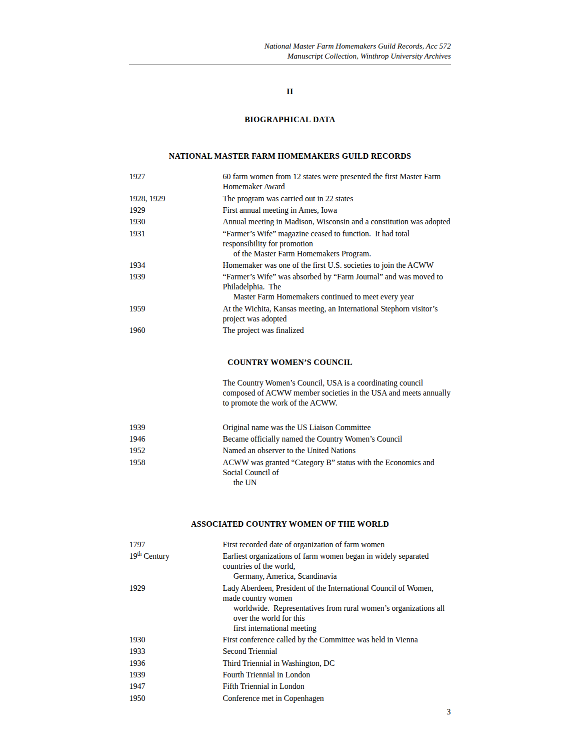National Master Farm Homemakers Guild Records, Acc 572
Manuscript Collection, Winthrop University Archives
II
BIOGRAPHICAL DATA
NATIONAL MASTER FARM HOMEMAKERS GUILD RECORDS
| 1927 | 60 farm women from 12 states were presented the first Master Farm Homemaker Award |
| 1928, 1929 | The program was carried out in 22 states |
| 1929 | First annual meeting in Ames, Iowa |
| 1930 | Annual meeting in Madison, Wisconsin and a constitution was adopted |
| 1931 | “Farmer’s Wife” magazine ceased to function. It had total responsibility for promotion of the Master Farm Homemakers Program. |
| 1934 | Homemaker was one of the first U.S. societies to join the ACWW |
| 1939 | “Farmer’s Wife” was absorbed by “Farm Journal” and was moved to Philadelphia. The Master Farm Homemakers continued to meet every year |
| 1959 | At the Wichita, Kansas meeting, an International Stephorn visitor’s project was adopted |
| 1960 | The project was finalized |
COUNTRY WOMEN’S COUNCIL
The Country Women’s Council, USA is a coordinating council composed of ACWW member societies in the USA and meets annually to promote the work of the ACWW.
| 1939 | Original name was the US Liaison Committee |
| 1946 | Became officially named the Country Women’s Council |
| 1952 | Named an observer to the United Nations |
| 1958 | ACWW was granted “Category B” status with the Economics and Social Council of the UN |
ASSOCIATED COUNTRY WOMEN OF THE WORLD
| 1797 | First recorded date of organization of farm women |
| 19 th Century | Earliest organizations of farm women began in widely separated countries of the world, Germany, America, Scandinavia |
| 1929 | Lady Aberdeen, President of the International Council of Women, made country women worldwide. Representatives from rural women’s organizations all over the world for this first international meeting |
| 1930 | First conference called by the Committee was held in Vienna |
| 1933 | Second Triennial |
| 1936 | Third Triennial in Washington, DC |
| 1939 | Fourth Triennial in London |
| 1947 | Fifth Triennial in London |
| 1950 | Conference met in Copenhagen |
3